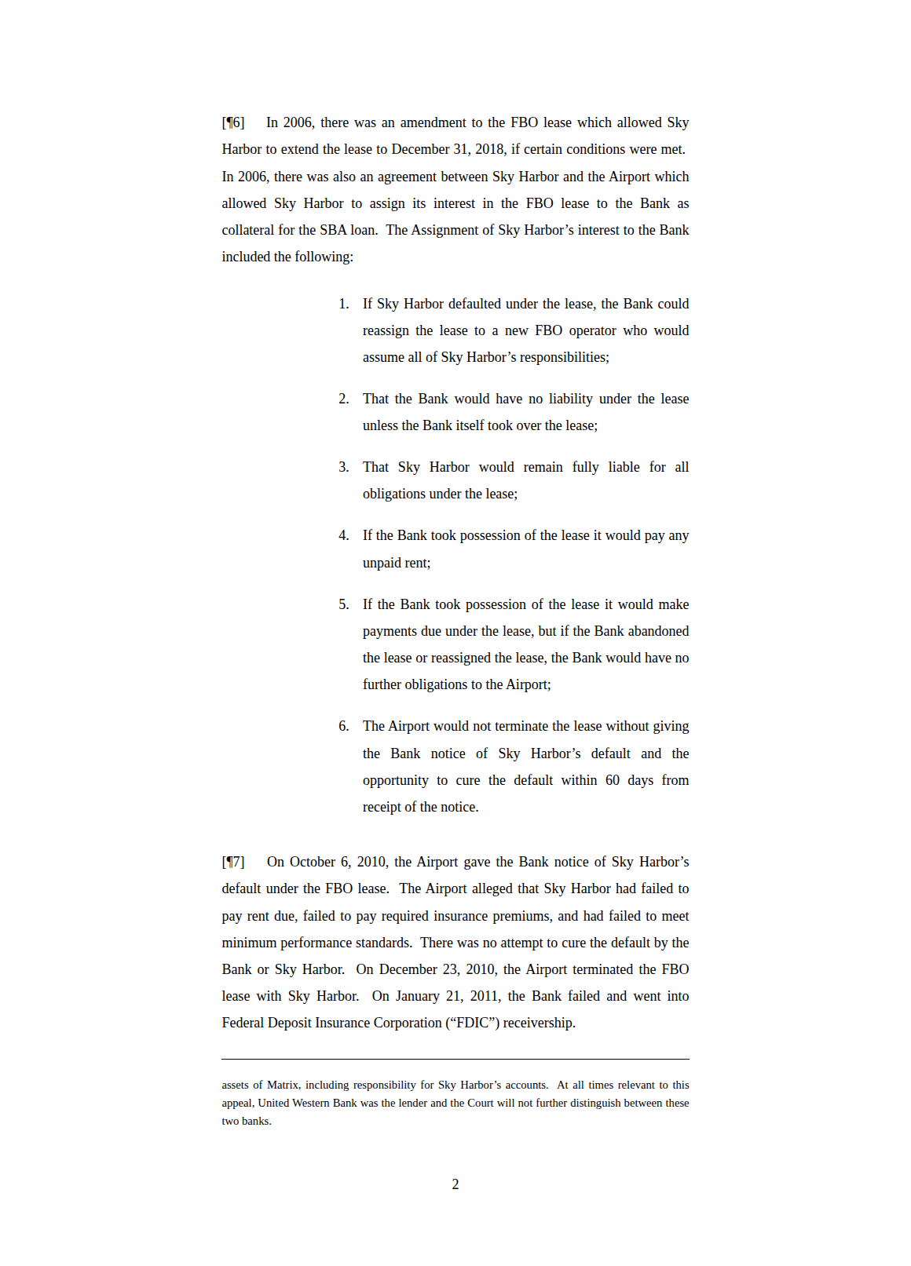[¶6] In 2006, there was an amendment to the FBO lease which allowed Sky Harbor to extend the lease to December 31, 2018, if certain conditions were met. In 2006, there was also an agreement between Sky Harbor and the Airport which allowed Sky Harbor to assign its interest in the FBO lease to the Bank as collateral for the SBA loan. The Assignment of Sky Harbor’s interest to the Bank included the following:
If Sky Harbor defaulted under the lease, the Bank could reassign the lease to a new FBO operator who would assume all of Sky Harbor’s responsibilities;
That the Bank would have no liability under the lease unless the Bank itself took over the lease;
That Sky Harbor would remain fully liable for all obligations under the lease;
If the Bank took possession of the lease it would pay any unpaid rent;
If the Bank took possession of the lease it would make payments due under the lease, but if the Bank abandoned the lease or reassigned the lease, the Bank would have no further obligations to the Airport;
The Airport would not terminate the lease without giving the Bank notice of Sky Harbor’s default and the opportunity to cure the default within 60 days from receipt of the notice.
[¶7] On October 6, 2010, the Airport gave the Bank notice of Sky Harbor’s default under the FBO lease. The Airport alleged that Sky Harbor had failed to pay rent due, failed to pay required insurance premiums, and had failed to meet minimum performance standards. There was no attempt to cure the default by the Bank or Sky Harbor. On December 23, 2010, the Airport terminated the FBO lease with Sky Harbor. On January 21, 2011, the Bank failed and went into Federal Deposit Insurance Corporation (“FDIC”) receivership.
assets of Matrix, including responsibility for Sky Harbor’s accounts. At all times relevant to this appeal, United Western Bank was the lender and the Court will not further distinguish between these two banks.
2